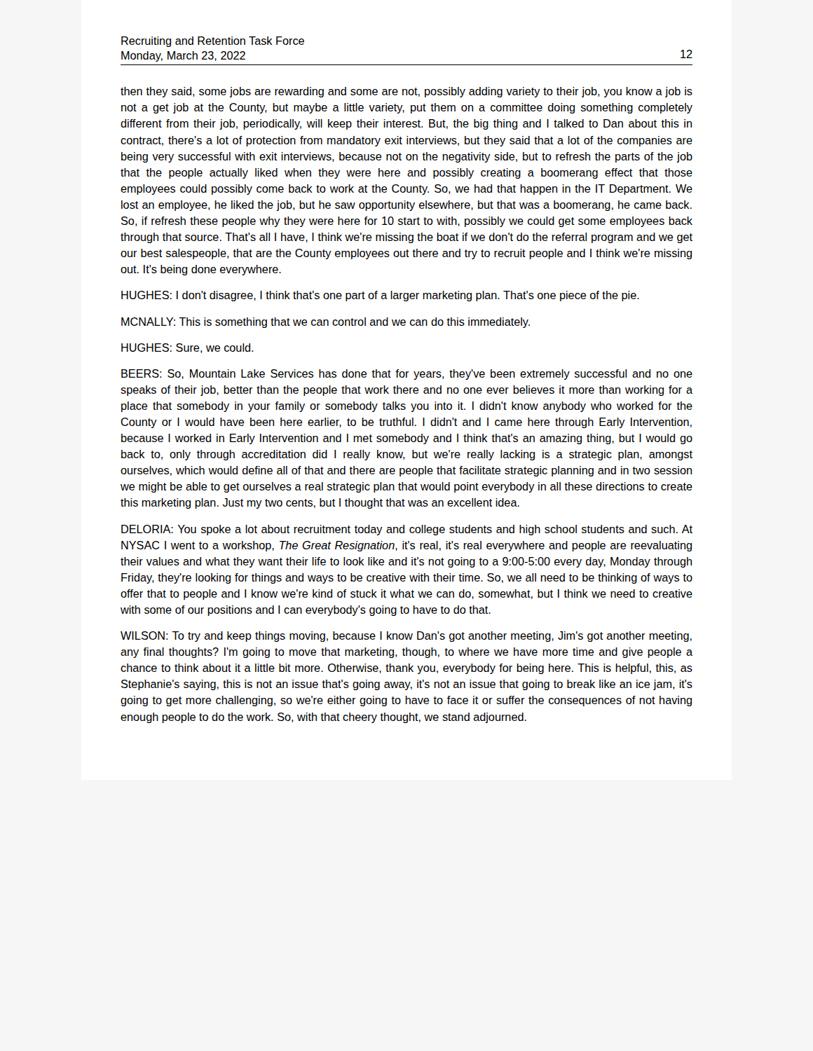Recruiting and Retention Task Force
Monday, March 23, 2022
12
then they said, some jobs are rewarding and some are not, possibly adding variety to their job, you know a job is not a get job at the County, but maybe a little variety, put them on a committee doing something completely different from their job, periodically, will keep their interest. But, the big thing and I talked to Dan about this in contract, there's a lot of protection from mandatory exit interviews, but they said that a lot of the companies are being very successful with exit interviews, because not on the negativity side, but to refresh the parts of the job that the people actually liked when they were here and possibly creating a boomerang effect that those employees could possibly come back to work at the County. So, we had that happen in the IT Department. We lost an employee, he liked the job, but he saw opportunity elsewhere, but that was a boomerang, he came back. So, if refresh these people why they were here for 10 start to with, possibly we could get some employees back through that source. That's all I have, I think we're missing the boat if we don't do the referral program and we get our best salespeople, that are the County employees out there and try to recruit people and I think we're missing out. It's being done everywhere.
HUGHES: I don't disagree, I think that's one part of a larger marketing plan. That's one piece of the pie.
MCNALLY: This is something that we can control and we can do this immediately.
HUGHES: Sure, we could.
BEERS: So, Mountain Lake Services has done that for years, they've been extremely successful and no one speaks of their job, better than the people that work there and no one ever believes it more than working for a place that somebody in your family or somebody talks you into it. I didn't know anybody who worked for the County or I would have been here earlier, to be truthful. I didn't and I came here through Early Intervention, because I worked in Early Intervention and I met somebody and I think that's an amazing thing, but I would go back to, only through accreditation did I really know, but we're really lacking is a strategic plan, amongst ourselves, which would define all of that and there are people that facilitate strategic planning and in two session we might be able to get ourselves a real strategic plan that would point everybody in all these directions to create this marketing plan. Just my two cents, but I thought that was an excellent idea.
DELORIA: You spoke a lot about recruitment today and college students and high school students and such. At NYSAC I went to a workshop, The Great Resignation, it's real, it's real everywhere and people are reevaluating their values and what they want their life to look like and it's not going to a 9:00-5:00 every day, Monday through Friday, they're looking for things and ways to be creative with their time. So, we all need to be thinking of ways to offer that to people and I know we're kind of stuck it what we can do, somewhat, but I think we need to creative with some of our positions and I can everybody's going to have to do that.
WILSON: To try and keep things moving, because I know Dan's got another meeting, Jim's got another meeting, any final thoughts? I'm going to move that marketing, though, to where we have more time and give people a chance to think about it a little bit more. Otherwise, thank you, everybody for being here. This is helpful, this, as Stephanie's saying, this is not an issue that's going away, it's not an issue that going to break like an ice jam, it's going to get more challenging, so we're either going to have to face it or suffer the consequences of not having enough people to do the work. So, with that cheery thought, we stand adjourned.